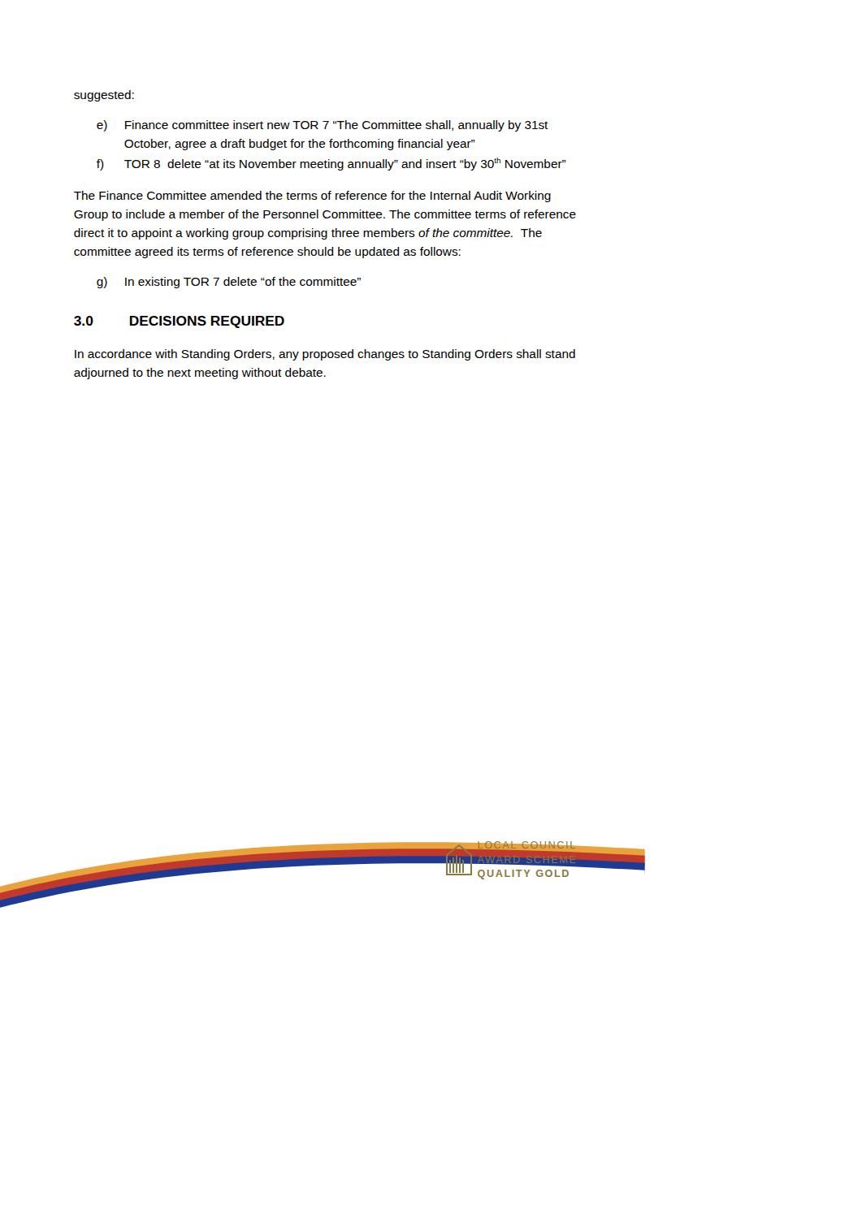suggested:
e) Finance committee insert new TOR 7 “The Committee shall, annually by 31st October, agree a draft budget for the forthcoming financial year”
f) TOR 8 delete “at its November meeting annually” and insert “by 30th November”
The Finance Committee amended the terms of reference for the Internal Audit Working Group to include a member of the Personnel Committee. The committee terms of reference direct it to appoint a working group comprising three members of the committee. The committee agreed its terms of reference should be updated as follows:
g) In existing TOR 7 delete “of the committee”
3.0 DECISIONS REQUIRED
In accordance with Standing Orders, any proposed changes to Standing Orders shall stand adjourned to the next meeting without debate.
Local Council
Award Scheme
Quality Gold